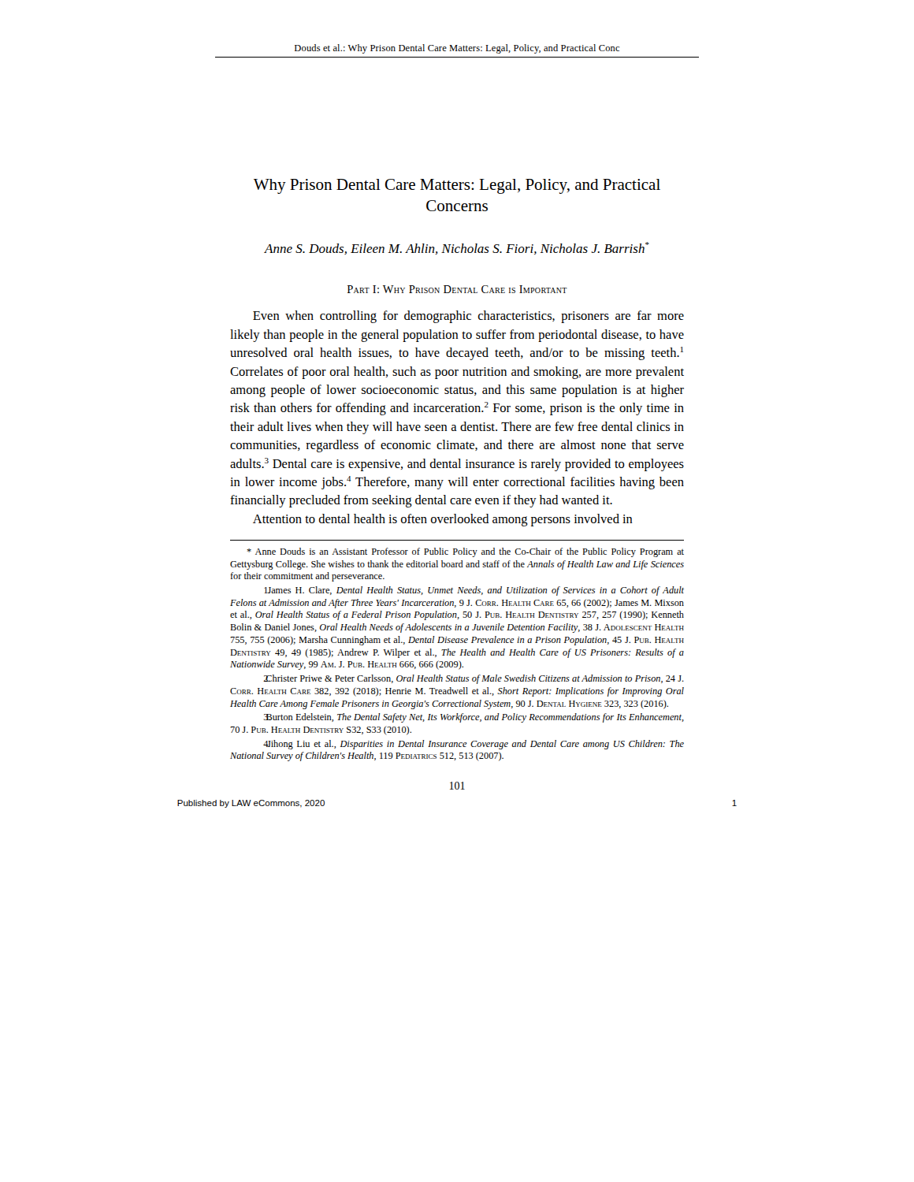Douds et al.: Why Prison Dental Care Matters: Legal, Policy, and Practical Conc
Why Prison Dental Care Matters: Legal, Policy, and Practical Concerns
Anne S. Douds, Eileen M. Ahlin, Nicholas S. Fiori, Nicholas J. Barrish*
Part I: Why Prison Dental Care is Important
Even when controlling for demographic characteristics, prisoners are far more likely than people in the general population to suffer from periodontal disease, to have unresolved oral health issues, to have decayed teeth, and/or to be missing teeth.1 Correlates of poor oral health, such as poor nutrition and smoking, are more prevalent among people of lower socioeconomic status, and this same population is at higher risk than others for offending and incarceration.2 For some, prison is the only time in their adult lives when they will have seen a dentist. There are few free dental clinics in communities, regardless of economic climate, and there are almost none that serve adults.3 Dental care is expensive, and dental insurance is rarely provided to employees in lower income jobs.4 Therefore, many will enter correctional facilities having been financially precluded from seeking dental care even if they had wanted it.
Attention to dental health is often overlooked among persons involved in
* Anne Douds is an Assistant Professor of Public Policy and the Co-Chair of the Public Policy Program at Gettysburg College. She wishes to thank the editorial board and staff of the Annals of Health Law and Life Sciences for their commitment and perseverance.
1. James H. Clare, Dental Health Status, Unmet Needs, and Utilization of Services in a Cohort of Adult Felons at Admission and After Three Years' Incarceration, 9 J. Corr. Health Care 65, 66 (2002); James M. Mixson et al., Oral Health Status of a Federal Prison Population, 50 J. Pub. Health Dentistry 257, 257 (1990); Kenneth Bolin & Daniel Jones, Oral Health Needs of Adolescents in a Juvenile Detention Facility, 38 J. Adolescent Health 755, 755 (2006); Marsha Cunningham et al., Dental Disease Prevalence in a Prison Population, 45 J. Pub. Health Dentistry 49, 49 (1985); Andrew P. Wilper et al., The Health and Health Care of US Prisoners: Results of a Nationwide Survey, 99 Am. J. Pub. Health 666, 666 (2009).
2. Christer Priwe & Peter Carlsson, Oral Health Status of Male Swedish Citizens at Admission to Prison, 24 J. Corr. Health Care 382, 392 (2018); Henrie M. Treadwell et al., Short Report: Implications for Improving Oral Health Care Among Female Prisoners in Georgia's Correctional System, 90 J. Dental Hygiene 323, 323 (2016).
3. Burton Edelstein, The Dental Safety Net, Its Workforce, and Policy Recommendations for Its Enhancement, 70 J. Pub. Health Dentistry S32, S33 (2010).
4. Jihong Liu et al., Disparities in Dental Insurance Coverage and Dental Care among US Children: The National Survey of Children's Health, 119 Pediatrics 512, 513 (2007).
101
Published by LAW eCommons, 2020
1